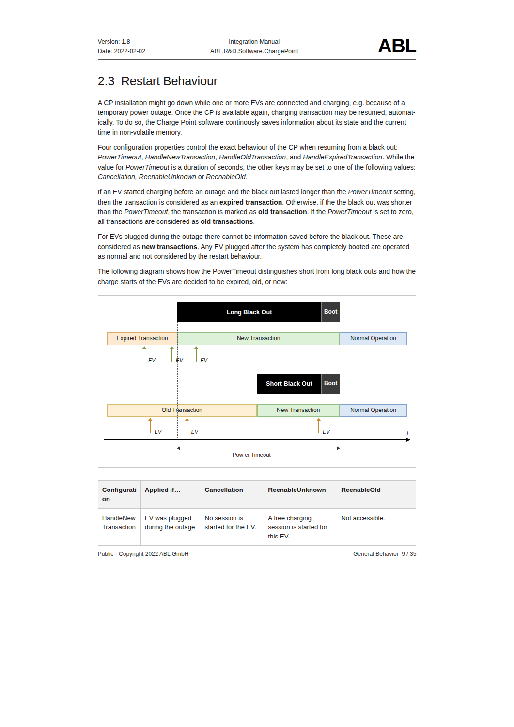Version: 1.8
Date: 2022-02-02
Integration Manual
ABL.R&D.Software.ChargePoint
ABL
2.3 Restart Behaviour
A CP installation might go down while one or more EVs are connected and charging, e.g. because of a temporary power outage. Once the CP is available again, charging transaction may be resumed, automatically. To do so, the Charge Point software continously saves information about its state and the current time in non-volatile memory.
Four configuration properties control the exact behaviour of the CP when resuming from a black out: PowerTimeout, HandleNewTransaction, HandleOldTransaction, and HandleExpiredTransaction. While the value for PowerTimeout is a duration of seconds, the other keys may be set to one of the following values: Cancellation, ReenableUnknown or ReenableOld.
If an EV started charging before an outage and the black out lasted longer than the PowerTimeout setting, then the transaction is considered as an expired transaction. Otherwise, if the the black out was shorter than the PowerTimeout, the transaction is marked as old transaction. If the PowerTimeout is set to zero, all transactions are considered as old transactions.
For EVs plugged during the outage there cannot be information saved before the black out. These are considered as new transactions. Any EV plugged after the system has completely booted are operated as normal and not considered by the restart behaviour.
The following diagram shows how the PowerTimeout distinguishes short from long black outs and how the charge starts of the EVs are decided to be expired, old, or new:
Long Black Out
Boot
Expired Transaction
New Transaction
Normal Operation
EV
EV
EV
Short Black Out
Boot
Old Transaction
New Transaction
Normal Operation
EV
EV
EV
t
Pow er Timeout
| Configurati on | Applied if… | Cancellation | ReenableUnknown | ReenableOld |
| --- | --- | --- | --- | --- |
| HandleNew Transaction | EV was plugged during the outage | No session is started for the EV. | A free charging session is started for this EV. | Not accessible. |
Public - Copyright 2022 ABL GmbH
General Behavior 9 / 35